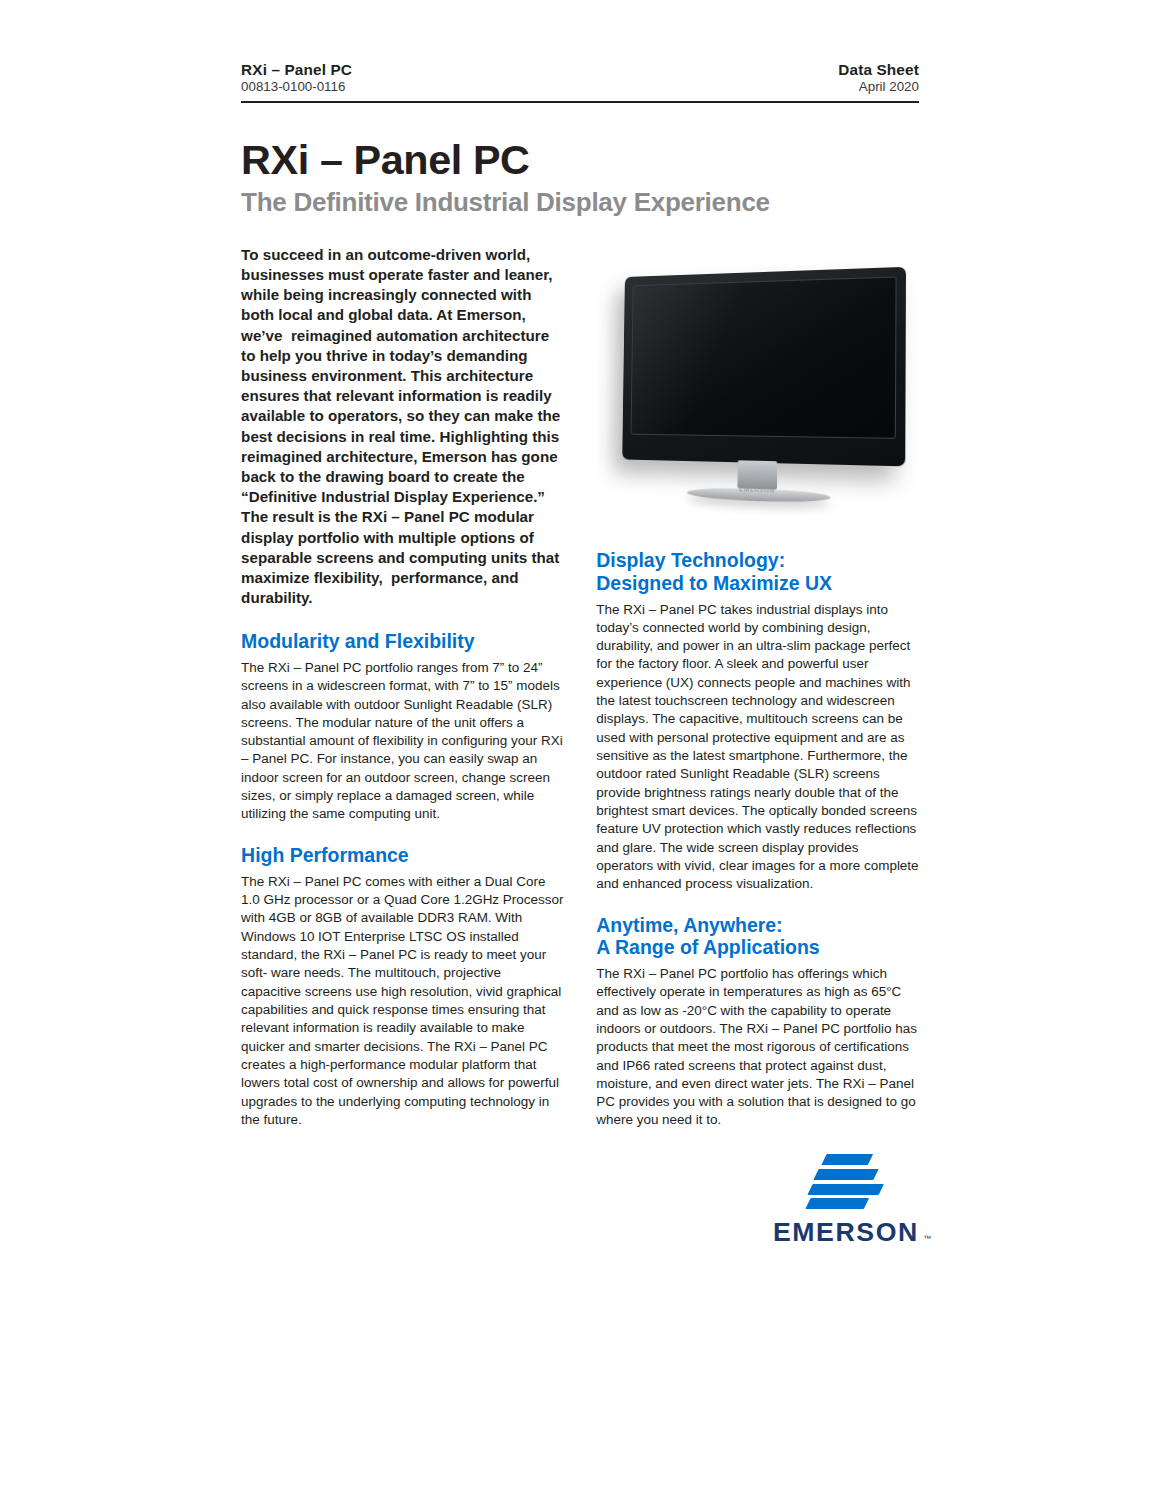RXi – Panel PC
00813-0100-0116
Data Sheet
April 2020
RXi – Panel PC
The Definitive Industrial Display Experience
To succeed in an outcome-driven world, businesses must operate faster and leaner, while being increasingly connected with both local and global data. At Emerson, we’ve reimagined automation architecture to help you thrive in today’s demanding business environment. This architecture ensures that relevant information is readily available to operators, so they can make the best decisions in real time. Highlighting this reimagined architecture, Emerson has gone back to the drawing board to create the “Definitive Industrial Display Experience.” The result is the RXi – Panel PC modular display portfolio with multiple options of separable screens and computing units that maximize flexibility, performance, and durability.
Modularity and Flexibility
The RXi – Panel PC portfolio ranges from 7” to 24” screens in a widescreen format, with 7” to 15” models also available with outdoor Sunlight Readable (SLR) screens. The modular nature of the unit offers a substantial amount of flexibility in configuring your RXi – Panel PC. For instance, you can easily swap an indoor screen for an outdoor screen, change screen sizes, or simply replace a damaged screen, while utilizing the same computing unit.
High Performance
The RXi – Panel PC comes with either a Dual Core 1.0 GHz processor or a Quad Core 1.2GHz Processor with 4GB or 8GB of available DDR3 RAM. With Windows 10 IOT Enterprise LTSC OS installed standard, the RXi – Panel PC is ready to meet your soft- ware needs. The multitouch, projective capacitive screens use high resolution, vivid graphical capabilities and quick response times ensuring that relevant information is readily available to make quicker and smarter decisions. The RXi – Panel PC creates a high-performance modular platform that lowers total cost of ownership and allows for powerful upgrades to the underlying computing technology in the future.
EMERSON
Display Technology:
Designed to Maximize UX
The RXi – Panel PC takes industrial displays into today’s connected world by combining design, durability, and power in an ultra-slim package perfect for the factory floor. A sleek and powerful user experience (UX) connects people and machines with the latest touchscreen technology and widescreen displays. The capacitive, multitouch screens can be used with personal protective equipment and are as sensitive as the latest smartphone. Furthermore, the outdoor rated Sunlight Readable (SLR) screens provide brightness ratings nearly double that of the brightest smart devices. The optically bonded screens feature UV protection which vastly reduces reflections and glare. The wide screen display provides operators with vivid, clear images for a more complete and enhanced process visualization.
Anytime, Anywhere:
A Range of Applications
The RXi – Panel PC portfolio has offerings which effectively operate in temperatures as high as 65°C and as low as -20°C with the capability to operate indoors or outdoors. The RXi – Panel PC portfolio has products that meet the most rigorous of certifications and IP66 rated screens that protect against dust, moisture, and even direct water jets. The RXi – Panel PC provides you with a solution that is designed to go where you need it to.
EMERSON™